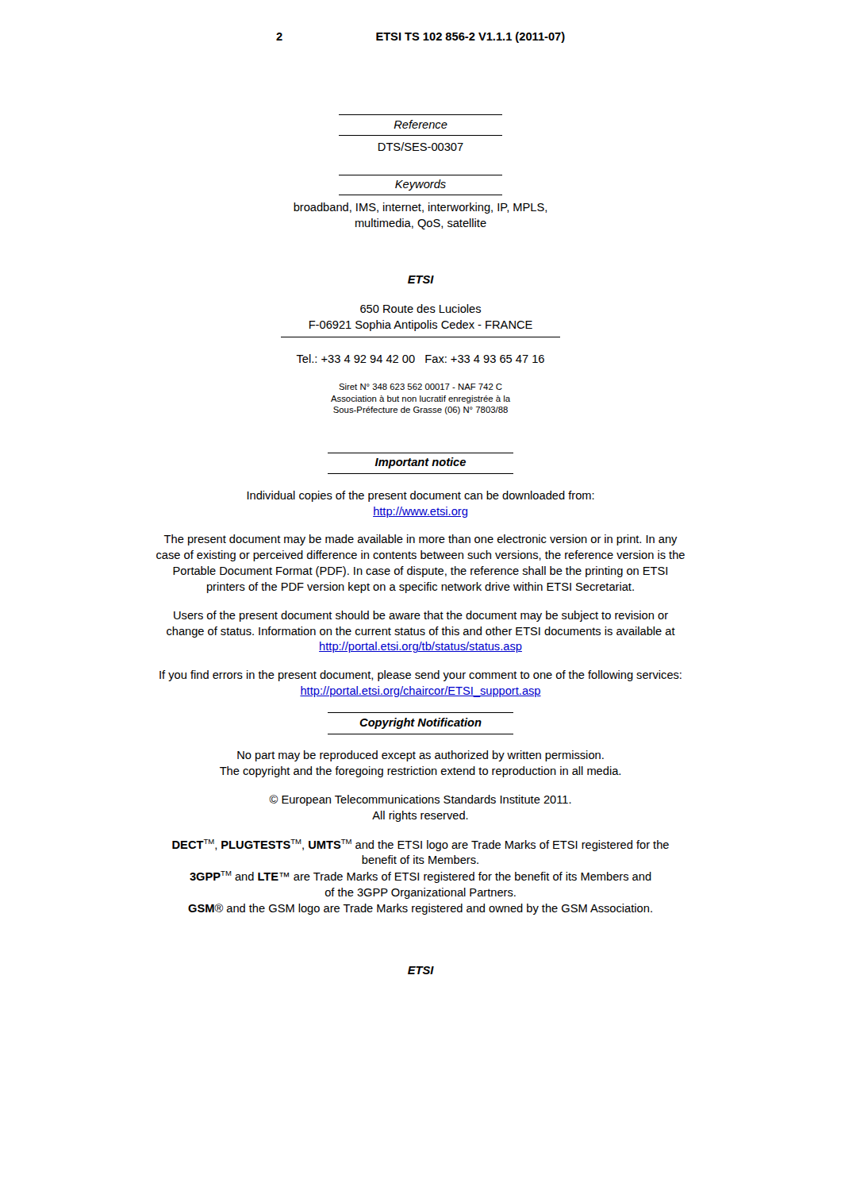2 ETSI TS 102 856-2 V1.1.1 (2011-07)
Reference
DTS/SES-00307
Keywords
broadband, IMS, internet, interworking, IP, MPLS,
multimedia, QoS, satellite
ETSI
650 Route des Lucioles
F-06921 Sophia Antipolis Cedex - FRANCE
Tel.: +33 4 92 94 42 00 Fax: +33 4 93 65 47 16
Siret N° 348 623 562 00017 - NAF 742 C
Association à but non lucratif enregistrée à la
Sous-Préfecture de Grasse (06) N° 7803/88
Important notice
Individual copies of the present document can be downloaded from:
http://www.etsi.org
The present document may be made available in more than one electronic version or in print. In any case of existing or perceived difference in contents between such versions, the reference version is the Portable Document Format (PDF). In case of dispute, the reference shall be the printing on ETSI printers of the PDF version kept on a specific network drive within ETSI Secretariat.
Users of the present document should be aware that the document may be subject to revision or change of status. Information on the current status of this and other ETSI documents is available at
http://portal.etsi.org/tb/status/status.asp
If you find errors in the present document, please send your comment to one of the following services:
http://portal.etsi.org/chaircor/ETSI_support.asp
Copyright Notification
No part may be reproduced except as authorized by written permission.
The copyright and the foregoing restriction extend to reproduction in all media.
© European Telecommunications Standards Institute 2011.
All rights reserved.
DECTTM, PLUGTESTSTM, UMTSTM and the ETSI logo are Trade Marks of ETSI registered for the benefit of its Members.
3GPPTM and LTE™ are Trade Marks of ETSI registered for the benefit of its Members and
of the 3GPP Organizational Partners.
GSM® and the GSM logo are Trade Marks registered and owned by the GSM Association.
ETSI